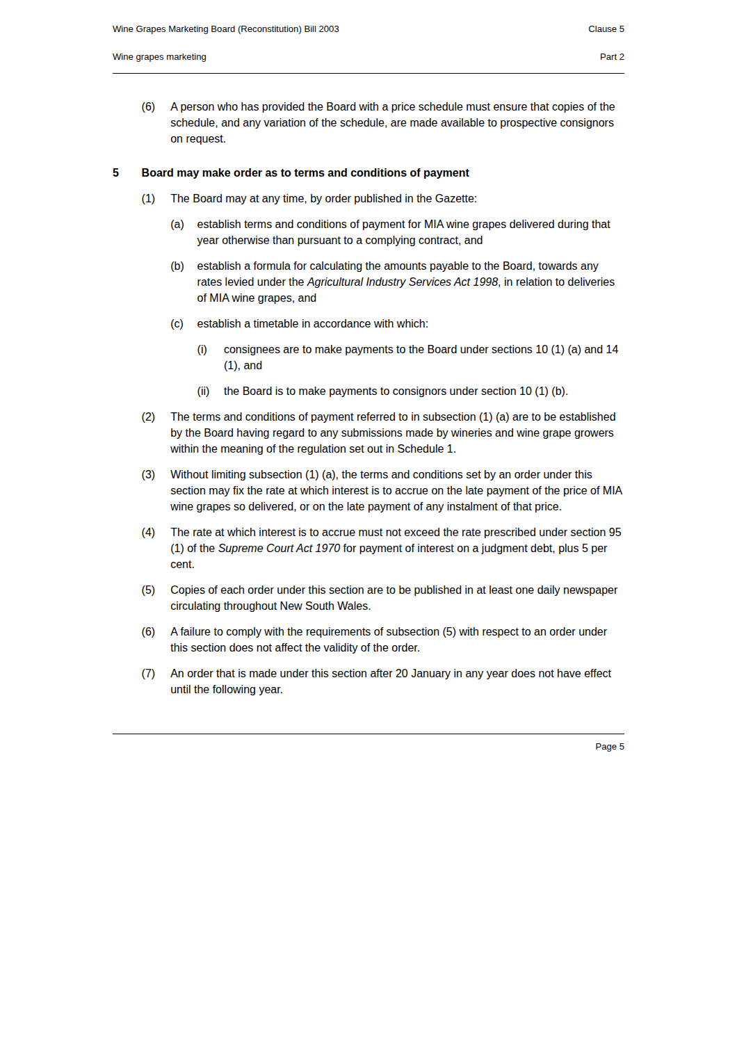Wine Grapes Marketing Board (Reconstitution) Bill 2003 Wine grapes marketing
Clause 5 Part 2
(6) A person who has provided the Board with a price schedule must ensure that copies of the schedule, and any variation of the schedule, are made available to prospective consignors on request.
5 Board may make order as to terms and conditions of payment
(1) The Board may at any time, by order published in the Gazette:
(a) establish terms and conditions of payment for MIA wine grapes delivered during that year otherwise than pursuant to a complying contract, and
(b) establish a formula for calculating the amounts payable to the Board, towards any rates levied under the Agricultural Industry Services Act 1998, in relation to deliveries of MIA wine grapes, and
(c) establish a timetable in accordance with which:
(i) consignees are to make payments to the Board under sections 10 (1) (a) and 14 (1), and
(ii) the Board is to make payments to consignors under section 10 (1) (b).
(2) The terms and conditions of payment referred to in subsection (1) (a) are to be established by the Board having regard to any submissions made by wineries and wine grape growers within the meaning of the regulation set out in Schedule 1.
(3) Without limiting subsection (1) (a), the terms and conditions set by an order under this section may fix the rate at which interest is to accrue on the late payment of the price of MIA wine grapes so delivered, or on the late payment of any instalment of that price.
(4) The rate at which interest is to accrue must not exceed the rate prescribed under section 95 (1) of the Supreme Court Act 1970 for payment of interest on a judgment debt, plus 5 per cent.
(5) Copies of each order under this section are to be published in at least one daily newspaper circulating throughout New South Wales.
(6) A failure to comply with the requirements of subsection (5) with respect to an order under this section does not affect the validity of the order.
(7) An order that is made under this section after 20 January in any year does not have effect until the following year.
Page 5